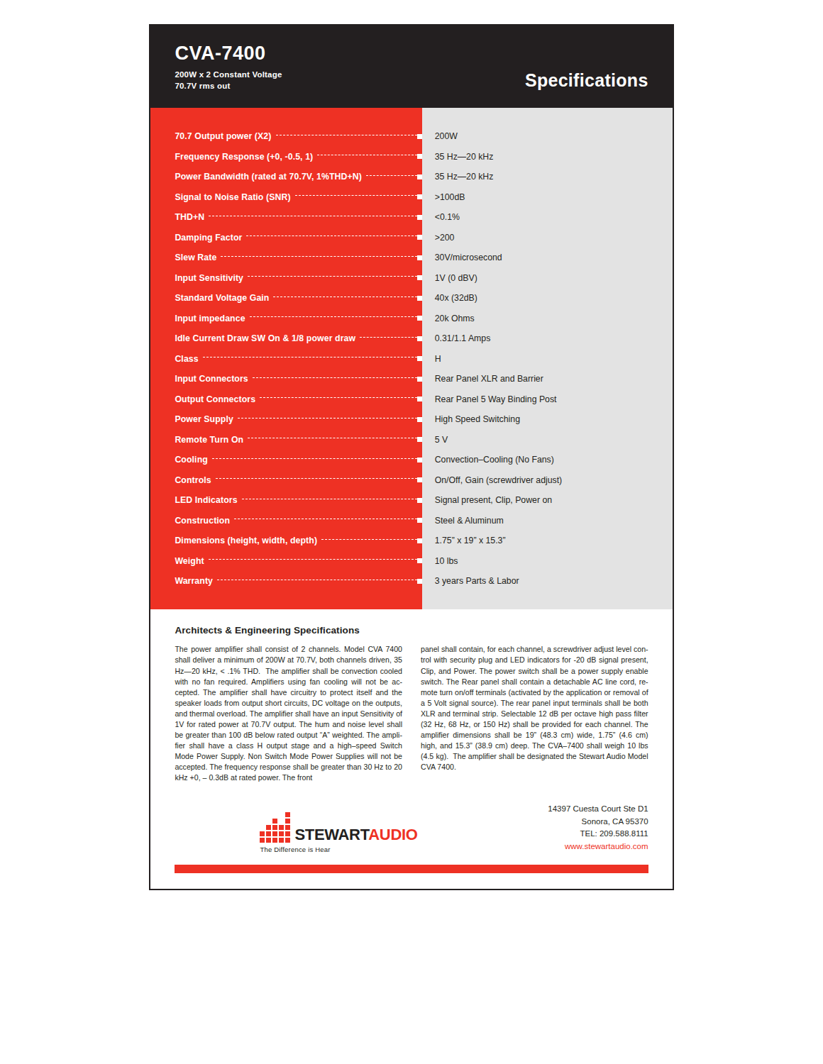CVA-7400
200W x 2 Constant Voltage
70.7V rms out
Specifications
70.7 Output power (X2)
Frequency Response (+0, -0.5, 1)
Power Bandwidth (rated at 70.7V, 1%THD+N)
Signal to Noise Ratio (SNR)
THD+N
Damping Factor
Slew Rate
Input Sensitivity
Standard Voltage Gain
Input impedance
Idle Current Draw SW On & 1/8 power draw
Class
Input Connectors
Output Connectors
Power Supply
Remote Turn On
Cooling
Controls
LED Indicators
Construction
Dimensions (height, width, depth)
Weight
Warranty
200W
35 Hz—20 kHz
35 Hz—20 kHz
>100dB
<0.1%
>200
30V/microsecond
1V (0 dBV)
40x (32dB)
20k Ohms
0.31/1.1 Amps
H
Rear Panel XLR and Barrier
Rear Panel 5 Way Binding Post
High Speed Switching
5 V
Convection–Cooling (No Fans)
On/Off, Gain (screwdriver adjust)
Signal present, Clip, Power on
Steel & Aluminum
1.75” x 19” x 15.3”
10 lbs
3 years Parts & Labor
Architects & Engineering Specifications
The power amplifier shall consist of 2 channels. Model CVA 7400 shall deliver a minimum of 200W at 70.7V, both channels driven, 35 Hz—20 kHz, < .1% THD. The amplifier shall be convection cooled with no fan required. Amplifiers using fan cooling will not be accepted. The amplifier shall have circuitry to protect itself and the speaker loads from output short circuits, DC voltage on the outputs, and thermal overload. The amplifier shall have an input Sensitivity of 1V for rated power at 70.7V output. The hum and noise level shall be greater than 100 dB below rated output “A” weighted. The amplifier shall have a class H output stage and a high–speed Switch Mode Power Supply. Non Switch Mode Power Supplies will not be accepted. The frequency response shall be greater than 30 Hz to 20 kHz +0, – 0.3dB at rated power. The front
panel shall contain, for each channel, a screwdriver adjust level control with security plug and LED indicators for -20 dB signal present, Clip, and Power. The power switch shall be a power supply enable switch. The Rear panel shall contain a detachable AC line cord, remote turn on/off terminals (activated by the application or removal of a 5 Volt signal source). The rear panel input terminals shall be both XLR and terminal strip. Selectable 12 dB per octave high pass filter (32 Hz, 68 Hz, or 150 Hz) shall be provided for each channel. The amplifier dimensions shall be 19” (48.3 cm) wide, 1.75” (4.6 cm) high, and 15.3” (38.9 cm) deep. The CVA–7400 shall weigh 10 lbs (4.5 kg). The amplifier shall be designated the Stewart Audio Model CVA 7400.
STEWART AUDIO
The Difference is Hear
14397 Cuesta Court Ste D1
Sonora, CA 95370
TEL: 209.588.8111
www.stewartaudio.com